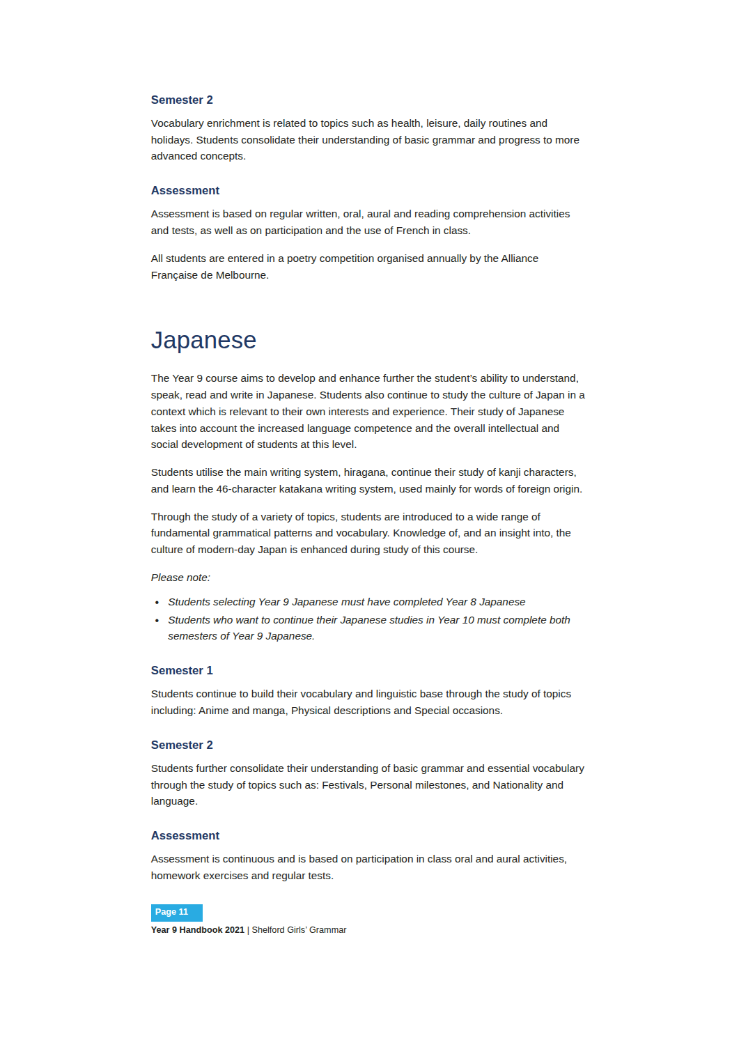Semester 2
Vocabulary enrichment is related to topics such as health, leisure, daily routines and holidays. Students consolidate their understanding of basic grammar and progress to more advanced concepts.
Assessment
Assessment is based on regular written, oral, aural and reading comprehension activities and tests, as well as on participation and the use of French in class.
All students are entered in a poetry competition organised annually by the Alliance Française de Melbourne.
Japanese
The Year 9 course aims to develop and enhance further the student’s ability to understand, speak, read and write in Japanese. Students also continue to study the culture of Japan in a context which is relevant to their own interests and experience. Their study of Japanese takes into account the increased language competence and the overall intellectual and social development of students at this level.
Students utilise the main writing system, hiragana, continue their study of kanji characters, and learn the 46-character katakana writing system, used mainly for words of foreign origin.
Through the study of a variety of topics, students are introduced to a wide range of fundamental grammatical patterns and vocabulary. Knowledge of, and an insight into, the culture of modern-day Japan is enhanced during study of this course.
Please note:
Students selecting Year 9 Japanese must have completed Year 8 Japanese
Students who want to continue their Japanese studies in Year 10 must complete both semesters of Year 9 Japanese.
Semester 1
Students continue to build their vocabulary and linguistic base through the study of topics including: Anime and manga, Physical descriptions and Special occasions.
Semester 2
Students further consolidate their understanding of basic grammar and essential vocabulary through the study of topics such as: Festivals, Personal milestones, and Nationality and language.
Assessment
Assessment is continuous and is based on participation in class oral and aural activities, homework exercises and regular tests.
Page 11
Year 9 Handbook 2021 | Shelford Girls’ Grammar